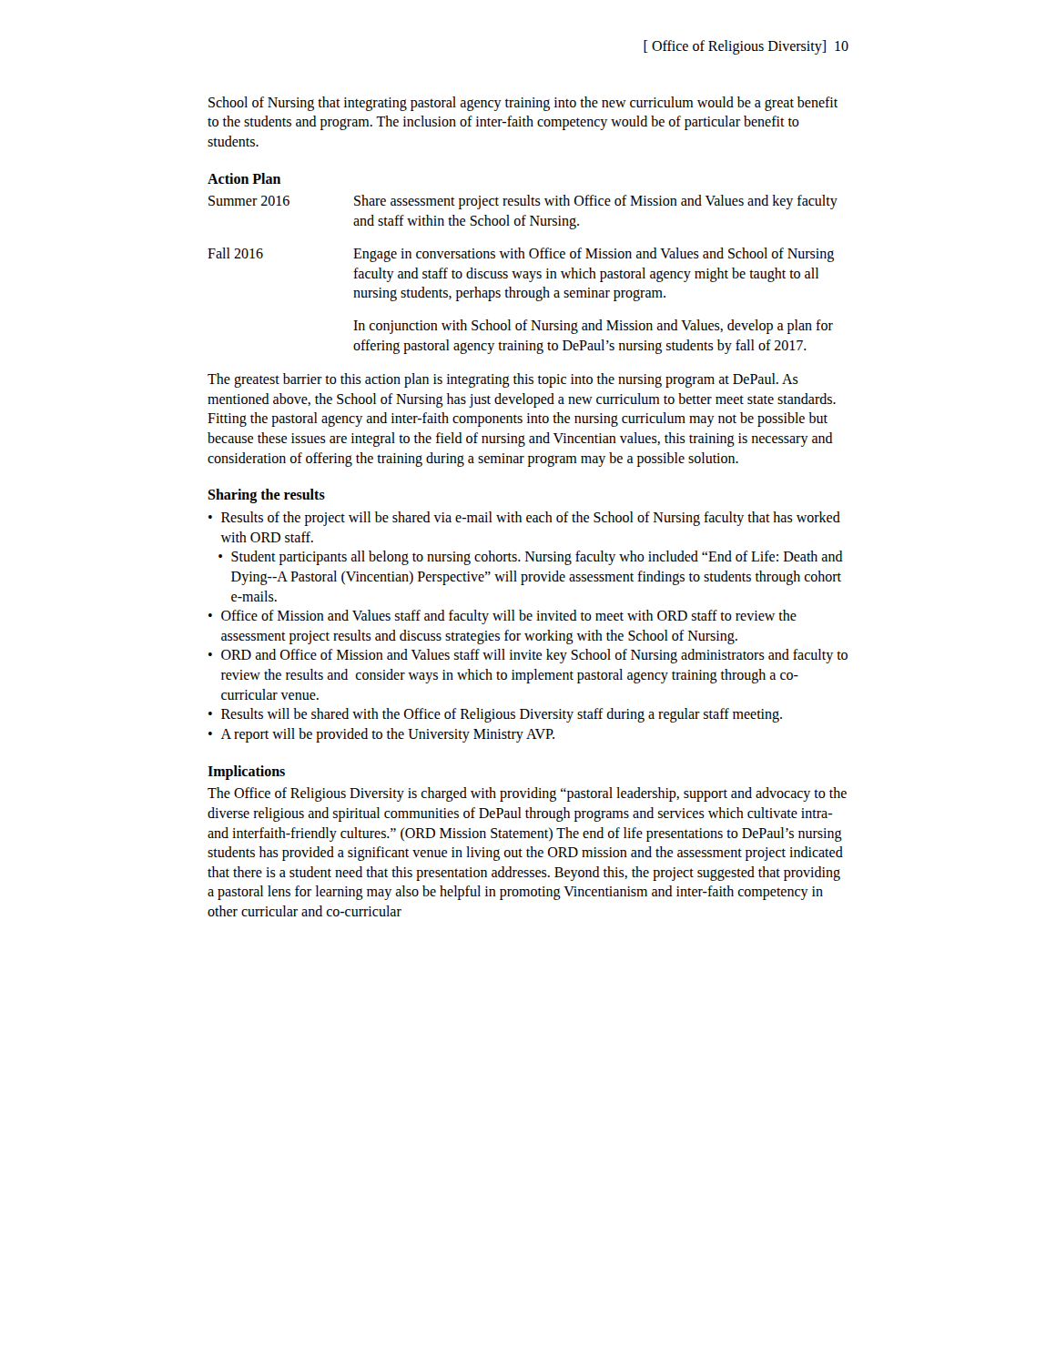[ Office of Religious Diversity] 10
School of Nursing that integrating pastoral agency training into the new curriculum would be a great benefit to the students and program. The inclusion of inter-faith competency would be of particular benefit to students.
Action Plan
Summer 2016
Share assessment project results with Office of Mission and Values and key faculty and staff within the School of Nursing.
Fall 2016
Engage in conversations with Office of Mission and Values and School of Nursing faculty and staff to discuss ways in which pastoral agency might be taught to all nursing students, perhaps through a seminar program.
In conjunction with School of Nursing and Mission and Values, develop a plan for offering pastoral agency training to DePaul’s nursing students by fall of 2017.
The greatest barrier to this action plan is integrating this topic into the nursing program at DePaul. As mentioned above, the School of Nursing has just developed a new curriculum to better meet state standards. Fitting the pastoral agency and inter-faith components into the nursing curriculum may not be possible but because these issues are integral to the field of nursing and Vincentian values, this training is necessary and consideration of offering the training during a seminar program may be a possible solution.
Sharing the results
Results of the project will be shared via e-mail with each of the School of Nursing faculty that has worked with ORD staff.
Student participants all belong to nursing cohorts. Nursing faculty who included “End of Life: Death and Dying--A Pastoral (Vincentian) Perspective” will provide assessment findings to students through cohort e-mails.
Office of Mission and Values staff and faculty will be invited to meet with ORD staff to review the assessment project results and discuss strategies for working with the School of Nursing.
ORD and Office of Mission and Values staff will invite key School of Nursing administrators and faculty to review the results and consider ways in which to implement pastoral agency training through a co-curricular venue.
Results will be shared with the Office of Religious Diversity staff during a regular staff meeting.
A report will be provided to the University Ministry AVP.
Implications
The Office of Religious Diversity is charged with providing “pastoral leadership, support and advocacy to the diverse religious and spiritual communities of DePaul through programs and services which cultivate intra- and interfaith-friendly cultures.” (ORD Mission Statement) The end of life presentations to DePaul’s nursing students has provided a significant venue in living out the ORD mission and the assessment project indicated that there is a student need that this presentation addresses. Beyond this, the project suggested that providing a pastoral lens for learning may also be helpful in promoting Vincentianism and inter-faith competency in other curricular and co-curricular